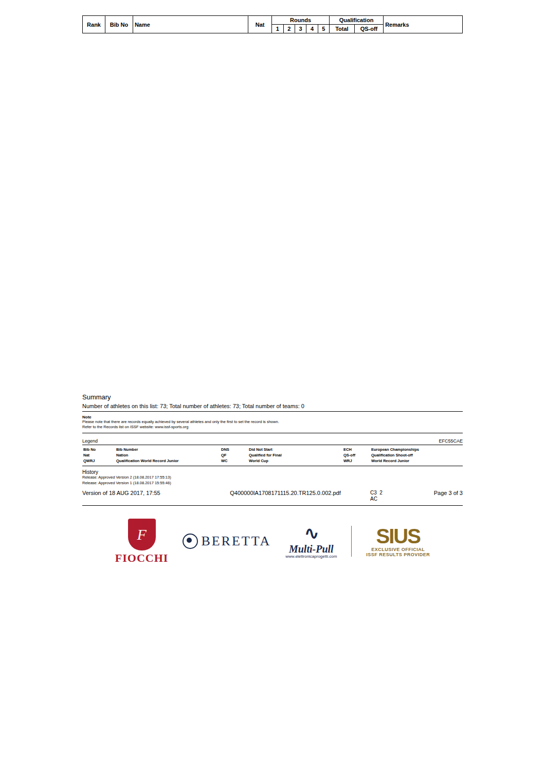| Rank | Bib No | Name | Nat | Rounds | Qualification | Remarks |
| --- | --- | --- | --- | --- | --- | --- |
| 1 | 2 | 3 | 4 | 5 | Total | QS-off |
Summary
Number of athletes on this list: 73; Total number of athletes: 73; Total number of teams: 0
Note
Please note that there are records equally achieved by several athletes and only the first to set the record is shown.
Refer to the Records list on ISSF website: www.issf-sports.org
Legend EFC55CAE
| Bib No | Bib Number | DNS | Did Not Start | ECH | European Championships |
| Nat | Nation | QF | Qualified for Final | QS-off | Qualification Shoot-off |
| QWRJ | Qualification World Record Junior | WC | World Cup | WRJ | World Record Junior |
History
Release: Approved Version 2 (18.08.2017 17:55:13)
Release: Approved Version 1 (18.08.2017 15:55:46)
Version of 18 AUG 2017, 17:55
Q400000IA1708171115.20.TR125.0.002.pdf
C3 2
AC
Page 3 of 3
F
FIOCCHI
BERETTA
∿
Multi-Pull
www.elettronicaprogetti.com
SIUS
EXCLUSIVE OFFICIAL
ISSF RESULTS PROVIDER